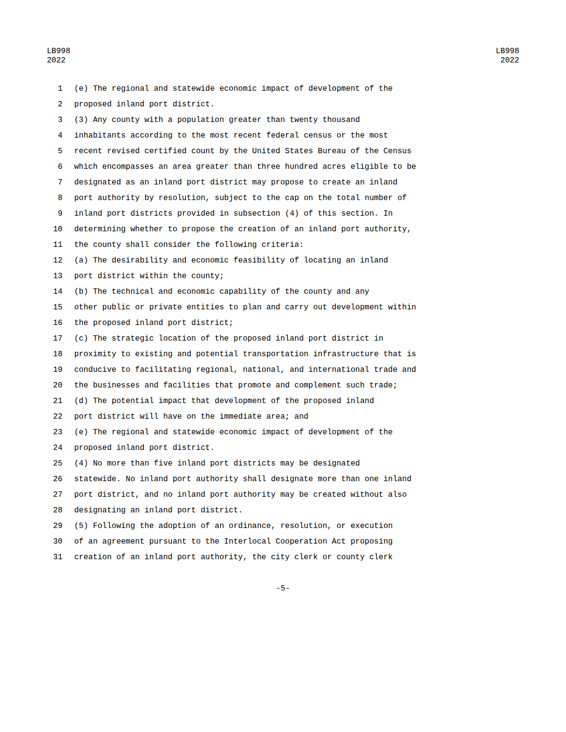LB998
2022
LB998
2022
(e) The regional and statewide economic impact of development of the
proposed inland port district.
(3) Any county with a population greater than twenty thousand
inhabitants according to the most recent federal census or the most
recent revised certified count by the United States Bureau of the Census
which encompasses an area greater than three hundred acres eligible to be
designated as an inland port district may propose to create an inland
port authority by resolution, subject to the cap on the total number of
inland port districts provided in subsection (4) of this section. In
determining whether to propose the creation of an inland port authority,
the county shall consider the following criteria:
(a) The desirability and economic feasibility of locating an inland
port district within the county;
(b) The technical and economic capability of the county and any
other public or private entities to plan and carry out development within
the proposed inland port district;
(c) The strategic location of the proposed inland port district in
proximity to existing and potential transportation infrastructure that is
conducive to facilitating regional, national, and international trade and
the businesses and facilities that promote and complement such trade;
(d) The potential impact that development of the proposed inland
port district will have on the immediate area; and
(e) The regional and statewide economic impact of development of the
proposed inland port district.
(4) No more than five inland port districts may be designated
statewide. No inland port authority shall designate more than one inland
port district, and no inland port authority may be created without also
designating an inland port district.
(5) Following the adoption of an ordinance, resolution, or execution
of an agreement pursuant to the Interlocal Cooperation Act proposing
creation of an inland port authority, the city clerk or county clerk
-5-